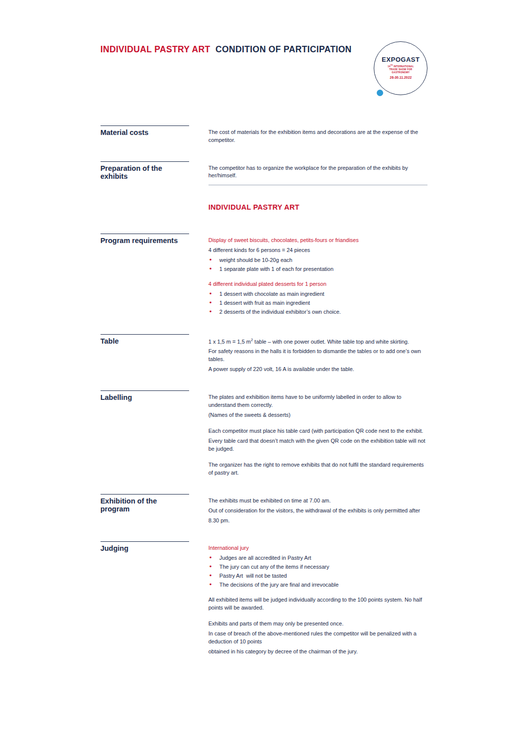Individual Pastry Art Condition of Participation
EXPOGAST
14th International
Trade Show for
Gastronomy
26-30.11.2022
Material costs
The cost of materials for the exhibition items and decorations are at the expense of the competitor.
Preparation of the
exhibits
The competitor has to organize the workplace for the preparation of the exhibits by her/himself.
Individual Pastry Art
Program requirements
Display of sweet biscuits, chocolates, petits-fours or friandises
4 different kinds for 6 persons = 24 pieces
weight should be 10-20g each
1 separate plate with 1 of each for presentation
4 different individual plated desserts for 1 person
1 dessert with chocolate as main ingredient
1 dessert with fruit as main ingredient
2 desserts of the individual exhibitor’s own choice.
Table
1 x 1,5 m = 1,5 m2 table – with one power outlet. White table top and white skirting.
For safety reasons in the halls it is forbidden to dismantle the tables or to add one’s own tables.
A power supply of 220 volt, 16 A is available under the table.
Labelling
The plates and exhibition items have to be uniformly labelled in order to allow to understand them correctly.
(Names of the sweets & desserts)
Each competitor must place his table card (with participation QR code next to the exhibit.
Every table card that doesn’t match with the given QR code on the exhibition table will not be judged.
The organizer has the right to remove exhibits that do not fulfil the standard requirements of pastry art.
Exhibition of the
program
The exhibits must be exhibited on time at 7.00 am.
Out of consideration for the visitors, the withdrawal of the exhibits is only permitted after
8.30 pm.
Judging
International jury
Judges are all accredited in Pastry Art
The jury can cut any of the items if necessary
Pastry Art will not be tasted
The decisions of the jury are final and irrevocable
All exhibited items will be judged individually according to the 100 points system. No half points will be awarded.
Exhibits and parts of them may only be presented once.
In case of breach of the above-mentioned rules the competitor will be penalized with a deduction of 10 points
obtained in his category by decree of the chairman of the jury.